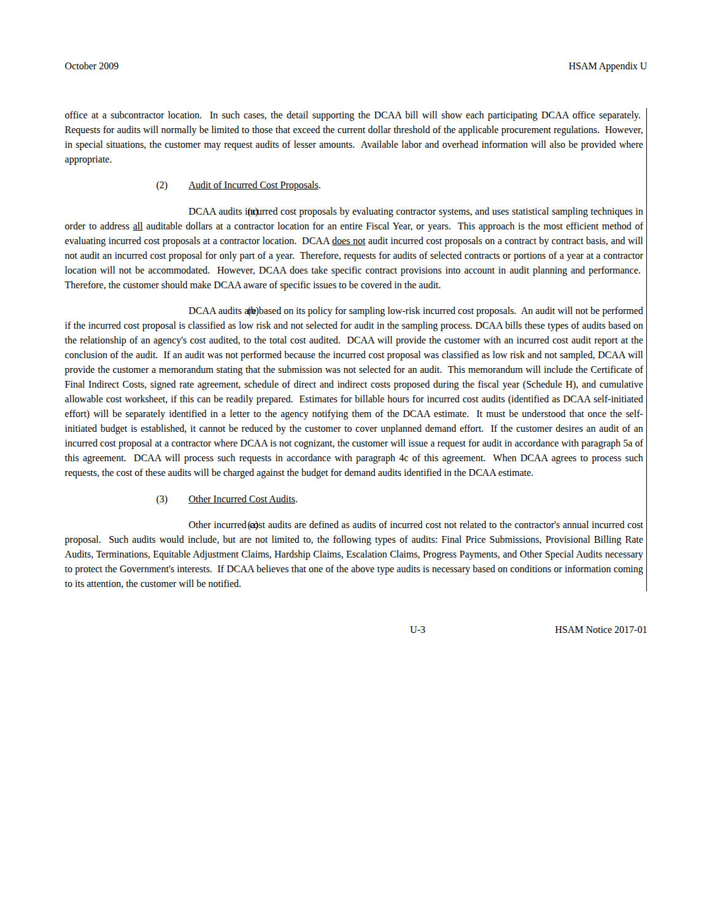October 2009 HSAM Appendix U
office at a subcontractor location. In such cases, the detail supporting the DCAA bill will show each participating DCAA office separately. Requests for audits will normally be limited to those that exceed the current dollar threshold of the applicable procurement regulations. However, in special situations, the customer may request audits of lesser amounts. Available labor and overhead information will also be provided where appropriate.
(2) Audit of Incurred Cost Proposals.
(a) DCAA audits incurred cost proposals by evaluating contractor systems, and uses statistical sampling techniques in order to address all auditable dollars at a contractor location for an entire Fiscal Year, or years. This approach is the most efficient method of evaluating incurred cost proposals at a contractor location. DCAA does not audit incurred cost proposals on a contract by contract basis, and will not audit an incurred cost proposal for only part of a year. Therefore, requests for audits of selected contracts or portions of a year at a contractor location will not be accommodated. However, DCAA does take specific contract provisions into account in audit planning and performance. Therefore, the customer should make DCAA aware of specific issues to be covered in the audit.
(b) DCAA audits are based on its policy for sampling low-risk incurred cost proposals. An audit will not be performed if the incurred cost proposal is classified as low risk and not selected for audit in the sampling process. DCAA bills these types of audits based on the relationship of an agency's cost audited, to the total cost audited. DCAA will provide the customer with an incurred cost audit report at the conclusion of the audit. If an audit was not performed because the incurred cost proposal was classified as low risk and not sampled, DCAA will provide the customer a memorandum stating that the submission was not selected for an audit. This memorandum will include the Certificate of Final Indirect Costs, signed rate agreement, schedule of direct and indirect costs proposed during the fiscal year (Schedule H), and cumulative allowable cost worksheet, if this can be readily prepared. Estimates for billable hours for incurred cost audits (identified as DCAA self-initiated effort) will be separately identified in a letter to the agency notifying them of the DCAA estimate. It must be understood that once the self-initiated budget is established, it cannot be reduced by the customer to cover unplanned demand effort. If the customer desires an audit of an incurred cost proposal at a contractor where DCAA is not cognizant, the customer will issue a request for audit in accordance with paragraph 5a of this agreement. DCAA will process such requests in accordance with paragraph 4c of this agreement. When DCAA agrees to process such requests, the cost of these audits will be charged against the budget for demand audits identified in the DCAA estimate.
(3) Other Incurred Cost Audits.
(a) Other incurred cost audits are defined as audits of incurred cost not related to the contractor's annual incurred cost proposal. Such audits would include, but are not limited to, the following types of audits: Final Price Submissions, Provisional Billing Rate Audits, Terminations, Equitable Adjustment Claims, Hardship Claims, Escalation Claims, Progress Payments, and Other Special Audits necessary to protect the Government's interests. If DCAA believes that one of the above type audits is necessary based on conditions or information coming to its attention, the customer will be notified.
U-3 HSAM Notice 2017-01